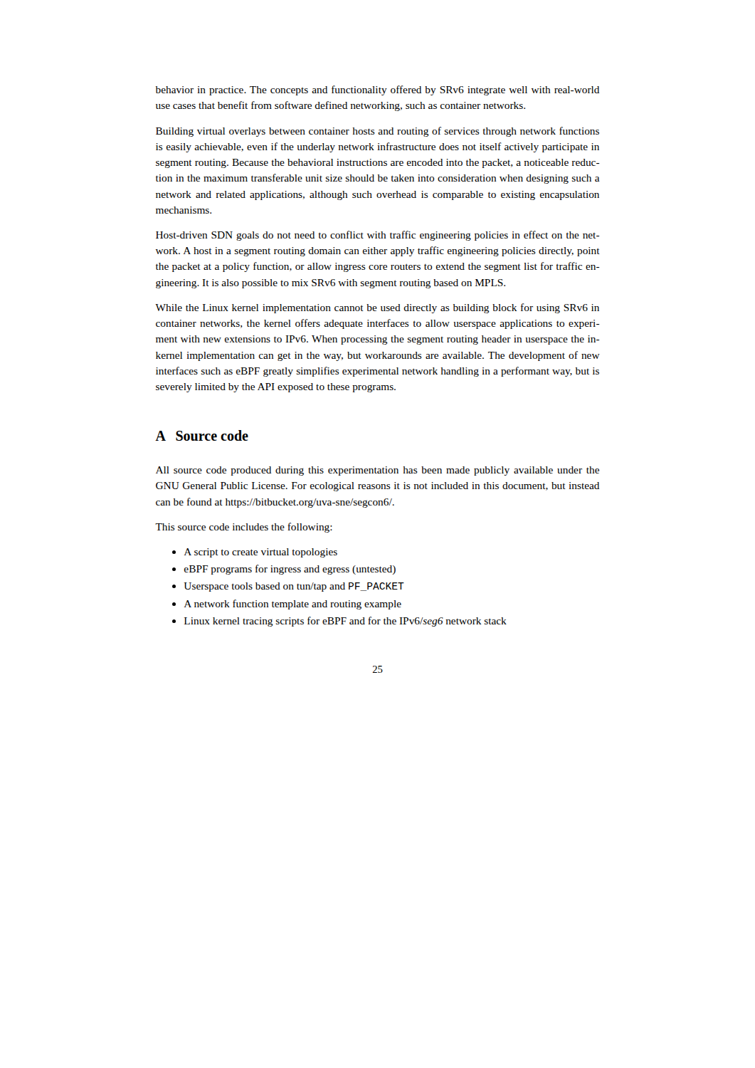behavior in practice. The concepts and functionality offered by SRv6 integrate well with real-world use cases that benefit from software defined networking, such as container networks.
Building virtual overlays between container hosts and routing of services through network functions is easily achievable, even if the underlay network infrastructure does not itself actively participate in segment routing. Because the behavioral instructions are encoded into the packet, a noticeable reduction in the maximum transferable unit size should be taken into consideration when designing such a network and related applications, although such overhead is comparable to existing encapsulation mechanisms.
Host-driven SDN goals do not need to conflict with traffic engineering policies in effect on the network. A host in a segment routing domain can either apply traffic engineering policies directly, point the packet at a policy function, or allow ingress core routers to extend the segment list for traffic engineering. It is also possible to mix SRv6 with segment routing based on MPLS.
While the Linux kernel implementation cannot be used directly as building block for using SRv6 in container networks, the kernel offers adequate interfaces to allow userspace applications to experiment with new extensions to IPv6. When processing the segment routing header in userspace the in-kernel implementation can get in the way, but workarounds are available. The development of new interfaces such as eBPF greatly simplifies experimental network handling in a performant way, but is severely limited by the API exposed to these programs.
ASource code
All source code produced during this experimentation has been made publicly available under the GNU General Public License. For ecological reasons it is not included in this document, but instead can be found at https://bitbucket.org/uva-sne/segcon6/.
This source code includes the following:
A script to create virtual topologies
eBPF programs for ingress and egress (untested)
Userspace tools based on tun/tap and PF_PACKET
A network function template and routing example
Linux kernel tracing scripts for eBPF and for the IPv6/seg6 network stack
25